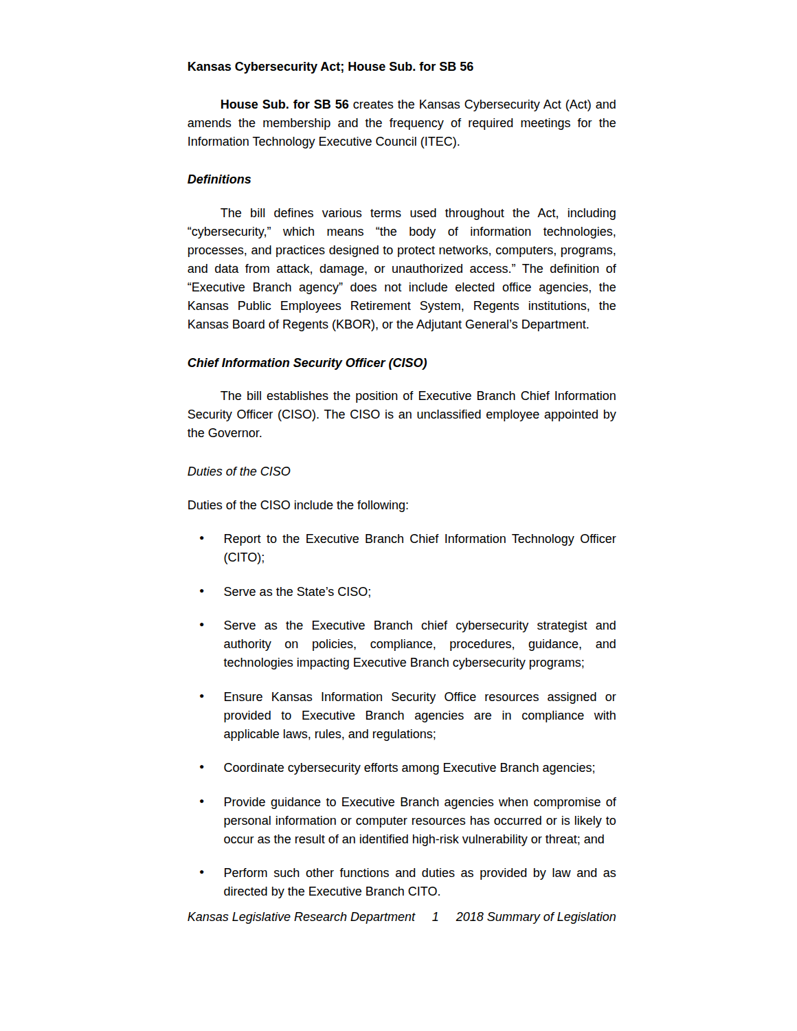Kansas Cybersecurity Act; House Sub. for SB 56
House Sub. for SB 56 creates the Kansas Cybersecurity Act (Act) and amends the membership and the frequency of required meetings for the Information Technology Executive Council (ITEC).
Definitions
The bill defines various terms used throughout the Act, including “cybersecurity,” which means “the body of information technologies, processes, and practices designed to protect networks, computers, programs, and data from attack, damage, or unauthorized access.” The definition of “Executive Branch agency” does not include elected office agencies, the Kansas Public Employees Retirement System, Regents institutions, the Kansas Board of Regents (KBOR), or the Adjutant General’s Department.
Chief Information Security Officer (CISO)
The bill establishes the position of Executive Branch Chief Information Security Officer (CISO). The CISO is an unclassified employee appointed by the Governor.
Duties of the CISO
Duties of the CISO include the following:
Report to the Executive Branch Chief Information Technology Officer (CITO);
Serve as the State’s CISO;
Serve as the Executive Branch chief cybersecurity strategist and authority on policies, compliance, procedures, guidance, and technologies impacting Executive Branch cybersecurity programs;
Ensure Kansas Information Security Office resources assigned or provided to Executive Branch agencies are in compliance with applicable laws, rules, and regulations;
Coordinate cybersecurity efforts among Executive Branch agencies;
Provide guidance to Executive Branch agencies when compromise of personal information or computer resources has occurred or is likely to occur as the result of an identified high-risk vulnerability or threat; and
Perform such other functions and duties as provided by law and as directed by the Executive Branch CITO.
Kansas Legislative Research Department 1 2018 Summary of Legislation